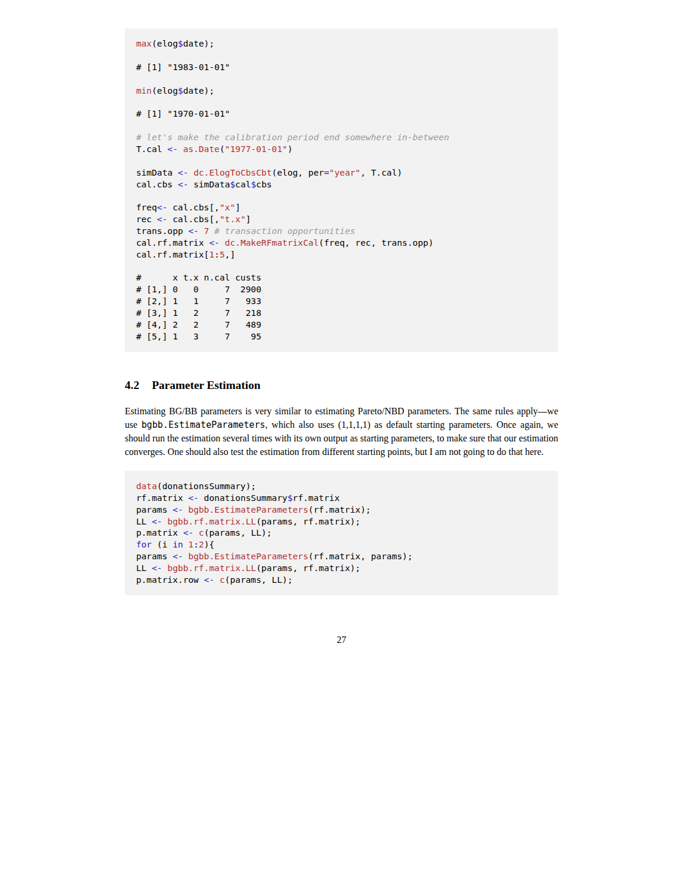max(elog$date);

# [1] "1983-01-01"

min(elog$date);

# [1] "1970-01-01"

# let's make the calibration period end somewhere in-between
T.cal <- as.Date("1977-01-01")

simData <- dc.ElogToCbsCbt(elog, per="year", T.cal)
cal.cbs <- simData$cal$cbs

freq<- cal.cbs[,"x"]
rec <- cal.cbs[,"t.x"]
trans.opp <- 7 # transaction opportunities
cal.rf.matrix <- dc.MakeRFmatrixCal(freq, rec, trans.opp)
cal.rf.matrix[1:5,]

#      x t.x n.cal custs
# [1,] 0   0     7  2900
# [2,] 1   1     7   933
# [3,] 1   2     7   218
# [4,] 2   2     7   489
# [5,] 1   3     7    95
4.2 Parameter Estimation
Estimating BG/BB parameters is very similar to estimating Pareto/NBD parameters. The same rules apply—we use bgbb.EstimateParameters, which also uses (1,1,1,1) as default starting parameters. Once again, we should run the estimation several times with its own output as starting parameters, to make sure that our estimation converges. One should also test the estimation from different starting points, but I am not going to do that here.
data(donationsSummary);
rf.matrix <- donationsSummary$rf.matrix
params <- bgbb.EstimateParameters(rf.matrix);
LL <- bgbb.rf.matrix.LL(params, rf.matrix);
p.matrix <- c(params, LL);
for (i in 1:2){
params <- bgbb.EstimateParameters(rf.matrix, params);
LL <- bgbb.rf.matrix.LL(params, rf.matrix);
p.matrix.row <- c(params, LL);
27